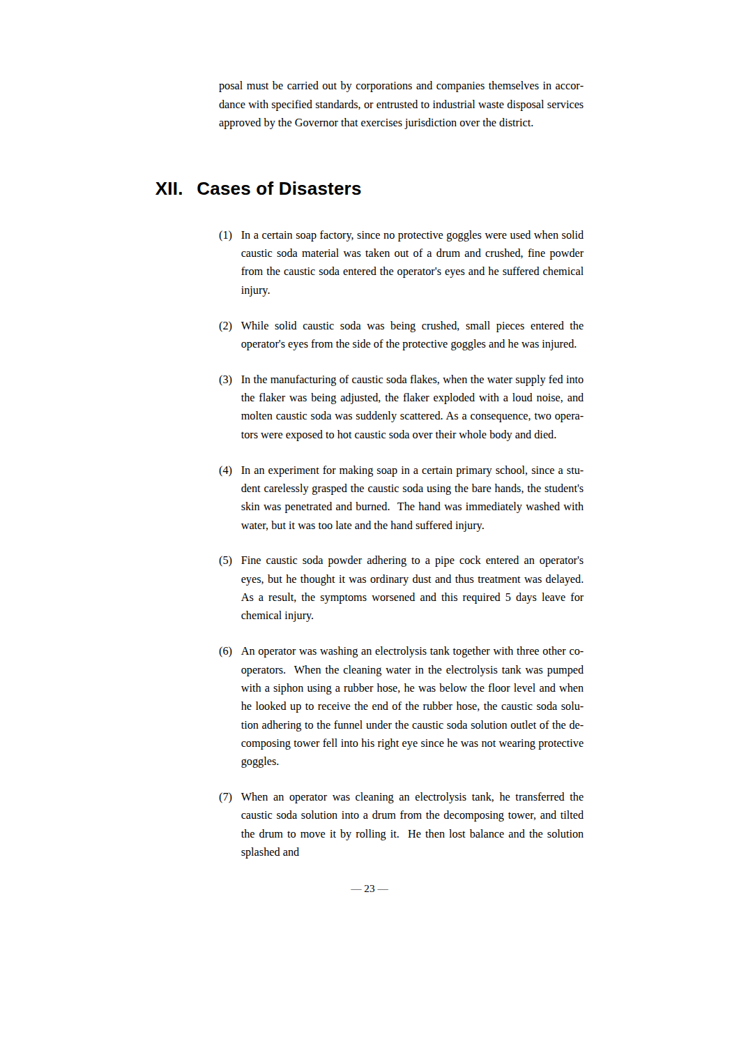posal must be carried out by corporations and companies themselves in accordance with specified standards, or entrusted to industrial waste disposal services approved by the Governor that exercises jurisdiction over the district.
XII. Cases of Disasters
(1) In a certain soap factory, since no protective goggles were used when solid caustic soda material was taken out of a drum and crushed, fine powder from the caustic soda entered the operator's eyes and he suffered chemical injury.
(2) While solid caustic soda was being crushed, small pieces entered the operator's eyes from the side of the protective goggles and he was injured.
(3) In the manufacturing of caustic soda flakes, when the water supply fed into the flaker was being adjusted, the flaker exploded with a loud noise, and molten caustic soda was suddenly scattered. As a consequence, two operators were exposed to hot caustic soda over their whole body and died.
(4) In an experiment for making soap in a certain primary school, since a student carelessly grasped the caustic soda using the bare hands, the student's skin was penetrated and burned. The hand was immediately washed with water, but it was too late and the hand suffered injury.
(5) Fine caustic soda powder adhering to a pipe cock entered an operator's eyes, but he thought it was ordinary dust and thus treatment was delayed. As a result, the symptoms worsened and this required 5 days leave for chemical injury.
(6) An operator was washing an electrolysis tank together with three other cooperators. When the cleaning water in the electrolysis tank was pumped with a siphon using a rubber hose, he was below the floor level and when he looked up to receive the end of the rubber hose, the caustic soda solution adhering to the funnel under the caustic soda solution outlet of the decomposing tower fell into his right eye since he was not wearing protective goggles.
(7) When an operator was cleaning an electrolysis tank, he transferred the caustic soda solution into a drum from the decomposing tower, and tilted the drum to move it by rolling it. He then lost balance and the solution splashed and
— 23 —